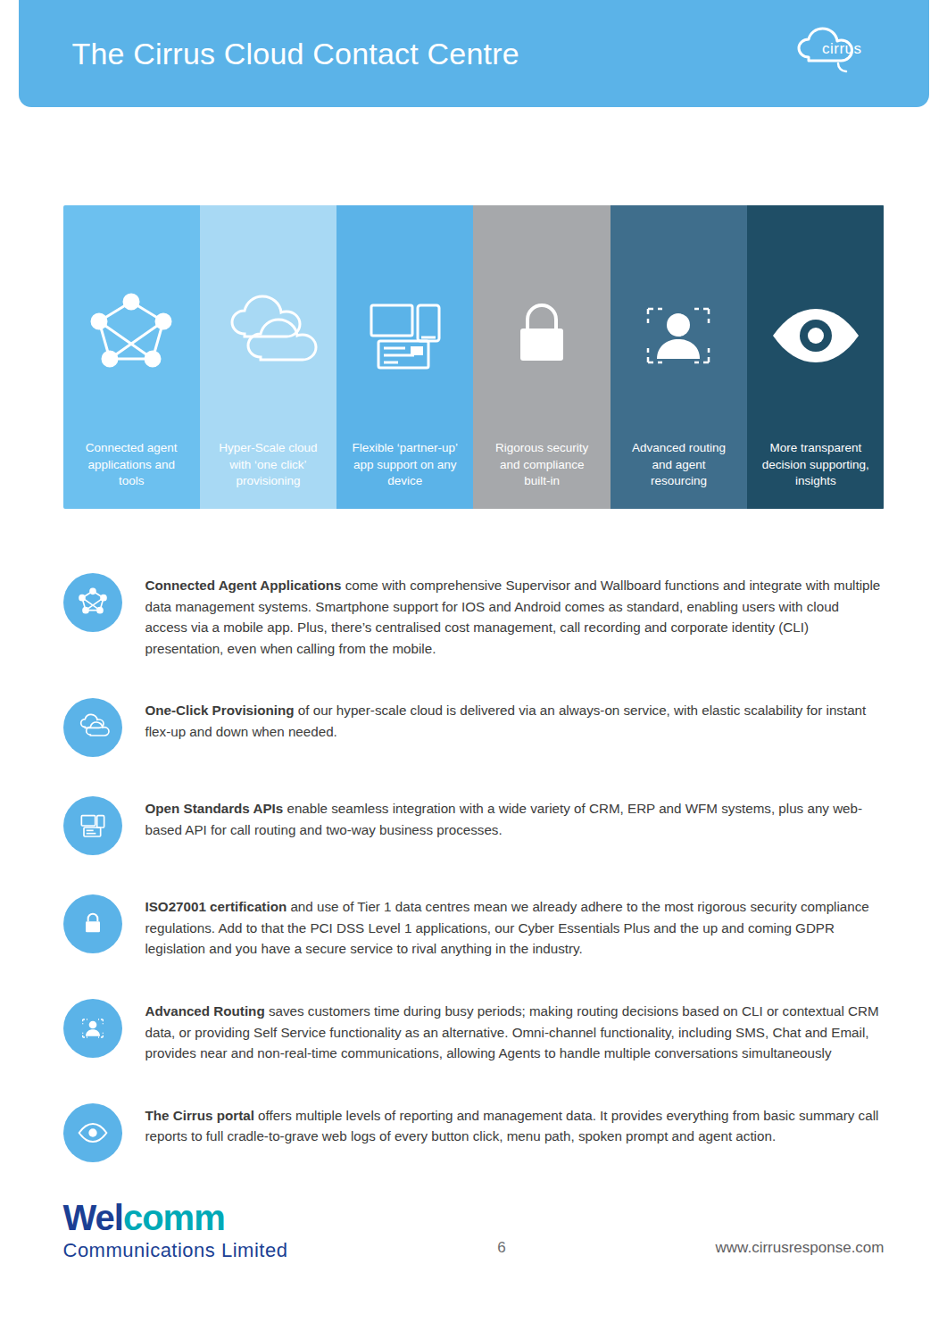The Cirrus Cloud Contact Centre
cirrus
Connected agent applications and tools
Hyper-Scale cloud with ‘one click’ provisioning
Flexible ‘partner-up’ app support on any device
Rigorous security and compliance built-in
Advanced routing and agent resourcing
More transparent decision supporting, insights
Connected Agent Applications come with comprehensive Supervisor and Wallboard functions and integrate with multiple data management systems. Smartphone support for IOS and Android comes as standard, enabling users with cloud access via a mobile app. Plus, there’s centralised cost management, call recording and corporate identity (CLI) presentation, even when calling from the mobile.
One-Click Provisioning of our hyper-scale cloud is delivered via an always-on service, with elastic scalability for instant flex-up and down when needed.
Open Standards APIs enable seamless integration with a wide variety of CRM, ERP and WFM systems, plus any web-based API for call routing and two-way business processes.
ISO27001 certification and use of Tier 1 data centres mean we already adhere to the most rigorous security compliance regulations. Add to that the PCI DSS Level 1 applications, our Cyber Essentials Plus and the up and coming GDPR legislation and you have a secure service to rival anything in the industry.
Advanced Routing saves customers time during busy periods; making routing decisions based on CLI or contextual CRM data, or providing Self Service functionality as an alternative. Omni-channel functionality, including SMS, Chat and Email, provides near and non-real-time communications, allowing Agents to handle multiple conversations simultaneously
The Cirrus portal offers multiple levels of reporting and management data. It provides everything from basic summary call reports to full cradle-to-grave web logs of every button click, menu path, spoken prompt and agent action.
Welcomm
Communications Limited
6
www.cirrusresponse.com